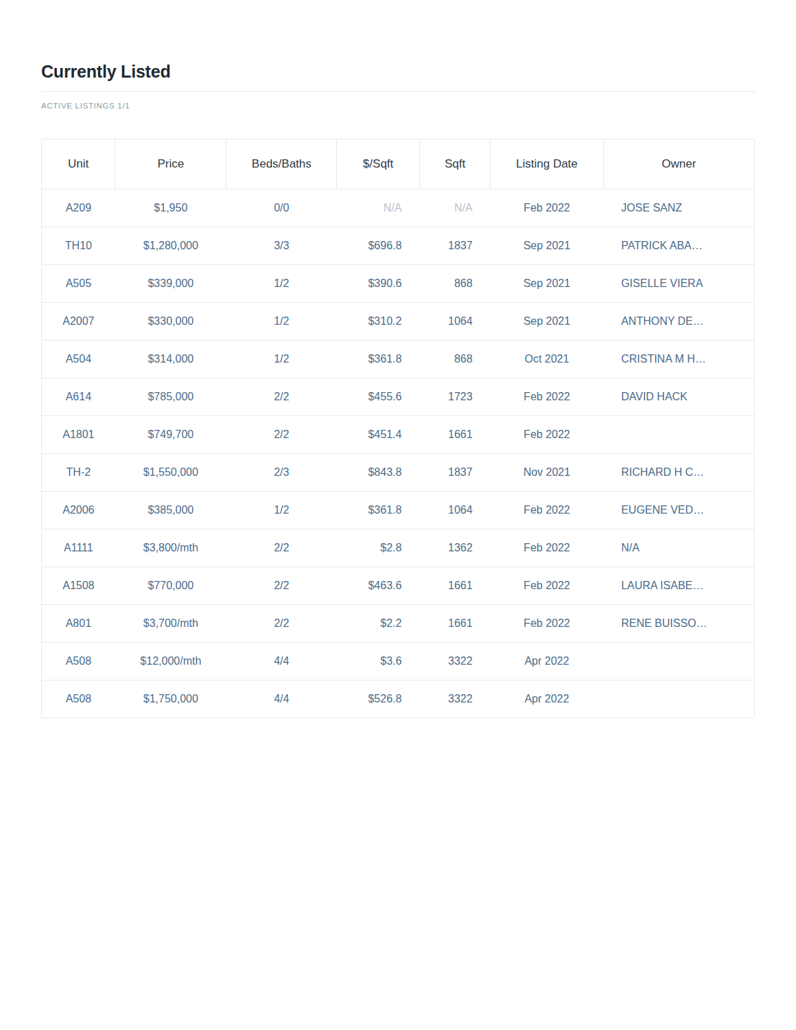Currently Listed
Active Listings 1/1
| Unit | Price | Beds/Baths | $/Sqft | Sqft | Listing Date | Owner |
| --- | --- | --- | --- | --- | --- | --- |
| A209 | $1,950 | 0/0 | N/A | N/A | Feb 2022 | JOSE SANZ |
| TH10 | $1,280,000 | 3/3 | $696.8 | 1837 | Sep 2021 | PATRICK ABA… |
| A505 | $339,000 | 1/2 | $390.6 | 868 | Sep 2021 | GISELLE VIERA |
| A2007 | $330,000 | 1/2 | $310.2 | 1064 | Sep 2021 | ANTHONY DE… |
| A504 | $314,000 | 1/2 | $361.8 | 868 | Oct 2021 | CRISTINA M H… |
| A614 | $785,000 | 2/2 | $455.6 | 1723 | Feb 2022 | DAVID HACK |
| A1801 | $749,700 | 2/2 | $451.4 | 1661 | Feb 2022 | |
| TH-2 | $1,550,000 | 2/3 | $843.8 | 1837 | Nov 2021 | RICHARD H C… |
| A2006 | $385,000 | 1/2 | $361.8 | 1064 | Feb 2022 | EUGENE VED… |
| A1111 | $3,800/mth | 2/2 | $2.8 | 1362 | Feb 2022 | N/A |
| A1508 | $770,000 | 2/2 | $463.6 | 1661 | Feb 2022 | LAURA ISABE… |
| A801 | $3,700/mth | 2/2 | $2.2 | 1661 | Feb 2022 | RENE BUISSO… |
| A508 | $12,000/mth | 4/4 | $3.6 | 3322 | Apr 2022 | |
| A508 | $1,750,000 | 4/4 | $526.8 | 3322 | Apr 2022 | |